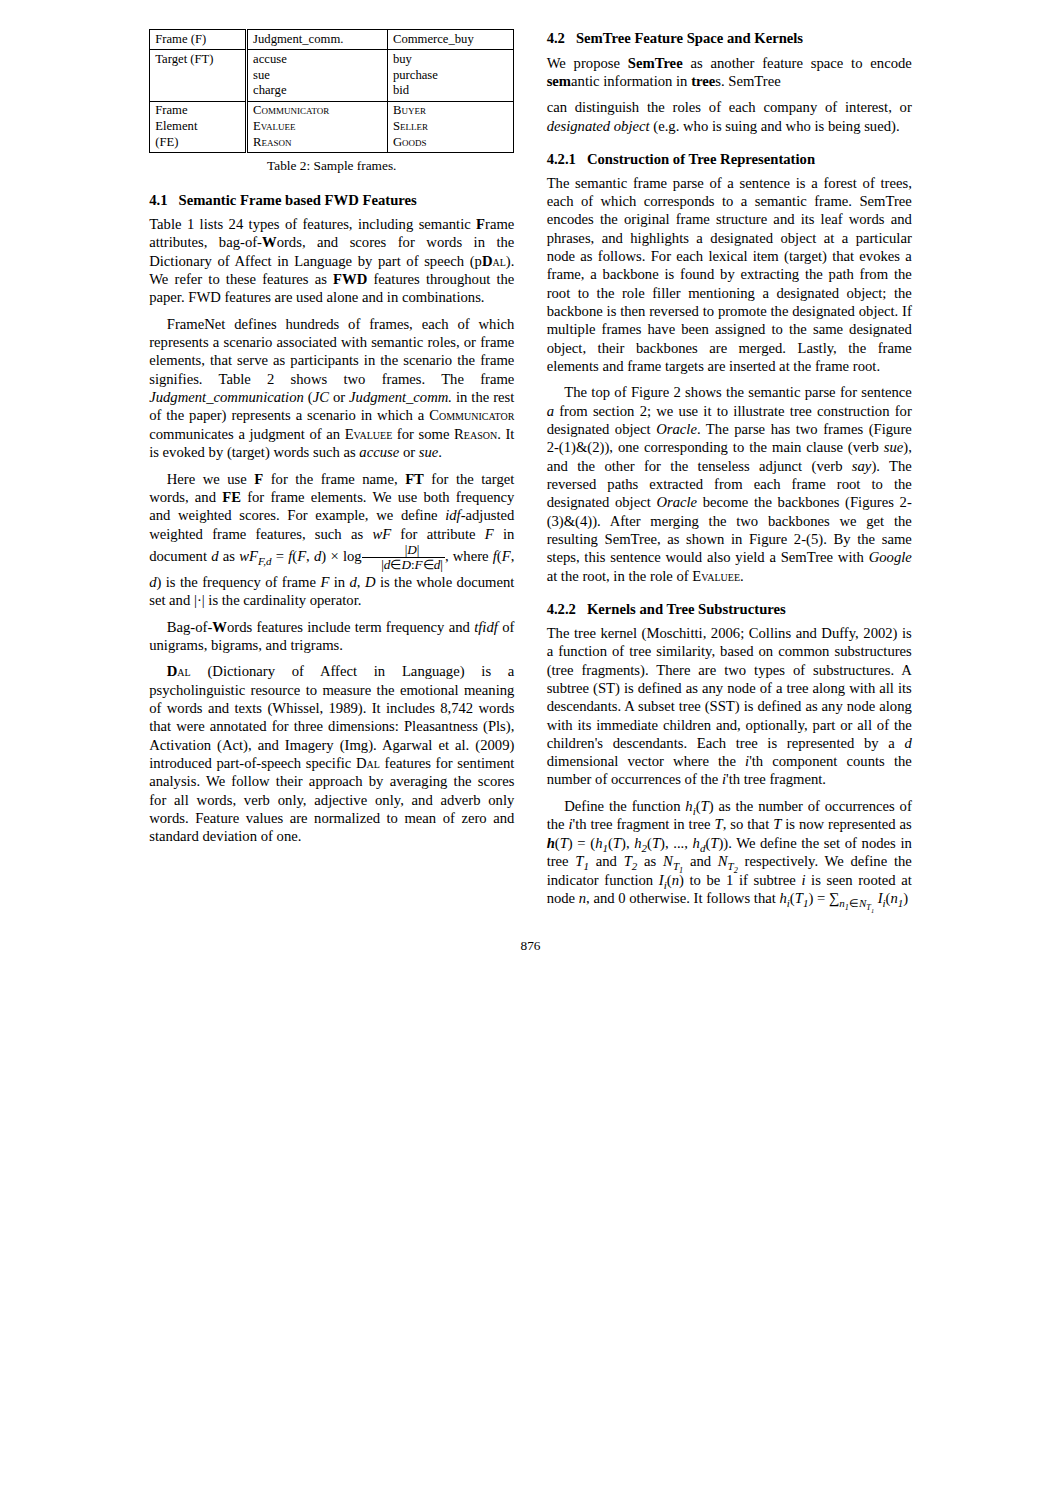| Frame (F) | Judgment_comm. | Commerce_buy |
| Target (FT) | accuse sue charge | buy purchase bid |
| Frame Element (FE) | Communicator Evaluee Reason | Buyer Seller Goods |
Table 2: Sample frames.
4.1 Semantic Frame based FWD Features
Table 1 lists 24 types of features, including semantic Frame attributes, bag-of-Words, and scores for words in the Dictionary of Affect in Language by part of speech (pDal). We refer to these features as FWD features throughout the paper. FWD features are used alone and in combinations.
FrameNet defines hundreds of frames, each of which represents a scenario associated with semantic roles, or frame elements, that serve as participants in the scenario the frame signifies. Table 2 shows two frames. The frame Judgment_communication (JC or Judgment_comm. in the rest of the paper) represents a scenario in which a Communicator communicates a judgment of an Evaluee for some Reason. It is evoked by (target) words such as accuse or sue.
Here we use F for the frame name, FT for the target words, and FE for frame elements. We use both frequency and weighted scores. For example, we define idf-adjusted weighted frame features, such as wF for attribute F in document d as wFF,d = f(F, d) × log|D||d∈D:F∈d|, where f(F, d) is the frequency of frame F in d, D is the whole document set and |·| is the cardinality operator.
Bag-of-Words features include term frequency and tfidf of unigrams, bigrams, and trigrams.
Dal (Dictionary of Affect in Language) is a psycholinguistic resource to measure the emotional meaning of words and texts (Whissel, 1989). It includes 8,742 words that were annotated for three dimensions: Pleasantness (Pls), Activation (Act), and Imagery (Img). Agarwal et al. (2009) introduced part-of-speech specific Dal features for sentiment analysis. We follow their approach by averaging the scores for all words, verb only, adjective only, and adverb only words. Feature values are normalized to mean of zero and standard deviation of one.
4.2 SemTree Feature Space and Kernels
We propose SemTree as another feature space to encode semantic information in trees. SemTree
can distinguish the roles of each company of interest, or designated object (e.g. who is suing and who is being sued).
4.2.1 Construction of Tree Representation
The semantic frame parse of a sentence is a forest of trees, each of which corresponds to a semantic frame. SemTree encodes the original frame structure and its leaf words and phrases, and highlights a designated object at a particular node as follows. For each lexical item (target) that evokes a frame, a backbone is found by extracting the path from the root to the role filler mentioning a designated object; the backbone is then reversed to promote the designated object. If multiple frames have been assigned to the same designated object, their backbones are merged. Lastly, the frame elements and frame targets are inserted at the frame root.
The top of Figure 2 shows the semantic parse for sentence a from section 2; we use it to illustrate tree construction for designated object Oracle. The parse has two frames (Figure 2-(1)&(2)), one corresponding to the main clause (verb sue), and the other for the tenseless adjunct (verb say). The reversed paths extracted from each frame root to the designated object Oracle become the backbones (Figures 2-(3)&(4)). After merging the two backbones we get the resulting SemTree, as shown in Figure 2-(5). By the same steps, this sentence would also yield a SemTree with Google at the root, in the role of Evaluee.
4.2.2 Kernels and Tree Substructures
The tree kernel (Moschitti, 2006; Collins and Duffy, 2002) is a function of tree similarity, based on common substructures (tree fragments). There are two types of substructures. A subtree (ST) is defined as any node of a tree along with all its descendants. A subset tree (SST) is defined as any node along with its immediate children and, optionally, part or all of the children's descendants. Each tree is represented by a d dimensional vector where the i'th component counts the number of occurrences of the i'th tree fragment.
Define the function hi(T) as the number of occurrences of the i'th tree fragment in tree T, so that T is now represented as h(T) = (h1(T), h2(T), ..., hd(T)). We define the set of nodes in tree T1 and T2 as NT1 and NT2 respectively. We define the indicator function Ii(n) to be 1 if subtree i is seen rooted at node n, and 0 otherwise. It follows that hi(T1) = ∑n1∈NT1 Ii(n1)
876